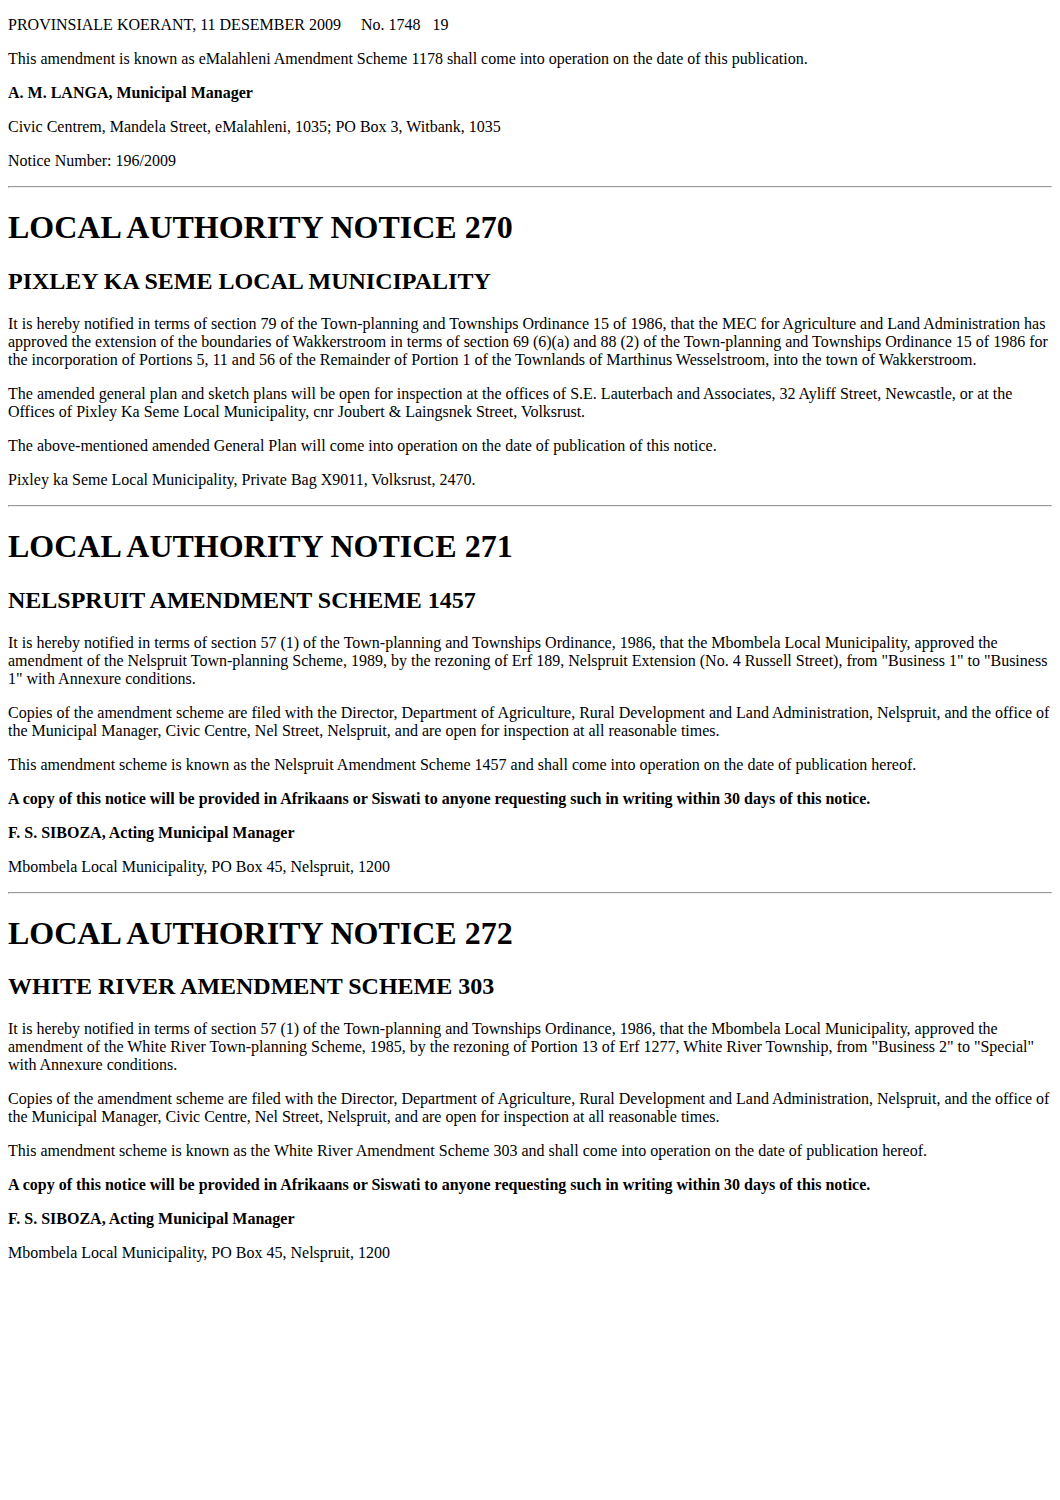PROVINSIALE KOERANT, 11 DESEMBER 2009 No. 1748 19
This amendment is known as eMalahleni Amendment Scheme 1178 shall come into operation on the date of this publication.
A. M. LANGA, Municipal Manager
Civic Centrem, Mandela Street, eMalahleni, 1035; PO Box 3, Witbank, 1035
Notice Number: 196/2009
LOCAL AUTHORITY NOTICE 270
PIXLEY KA SEME LOCAL MUNICIPALITY
It is hereby notified in terms of section 79 of the Town-planning and Townships Ordinance 15 of 1986, that the MEC for Agriculture and Land Administration has approved the extension of the boundaries of Wakkerstroom in terms of section 69 (6)(a) and 88 (2) of the Town-planning and Townships Ordinance 15 of 1986 for the incorporation of Portions 5, 11 and 56 of the Remainder of Portion 1 of the Townlands of Marthinus Wesselstroom, into the town of Wakkerstroom.
The amended general plan and sketch plans will be open for inspection at the offices of S.E. Lauterbach and Associates, 32 Ayliff Street, Newcastle, or at the Offices of Pixley Ka Seme Local Municipality, cnr Joubert & Laingsnek Street, Volksrust.
The above-mentioned amended General Plan will come into operation on the date of publication of this notice.
Pixley ka Seme Local Municipality, Private Bag X9011, Volksrust, 2470.
LOCAL AUTHORITY NOTICE 271
NELSPRUIT AMENDMENT SCHEME 1457
It is hereby notified in terms of section 57 (1) of the Town-planning and Townships Ordinance, 1986, that the Mbombela Local Municipality, approved the amendment of the Nelspruit Town-planning Scheme, 1989, by the rezoning of Erf 189, Nelspruit Extension (No. 4 Russell Street), from "Business 1" to "Business 1" with Annexure conditions.
Copies of the amendment scheme are filed with the Director, Department of Agriculture, Rural Development and Land Administration, Nelspruit, and the office of the Municipal Manager, Civic Centre, Nel Street, Nelspruit, and are open for inspection at all reasonable times.
This amendment scheme is known as the Nelspruit Amendment Scheme 1457 and shall come into operation on the date of publication hereof.
A copy of this notice will be provided in Afrikaans or Siswati to anyone requesting such in writing within 30 days of this notice.
F. S. SIBOZA, Acting Municipal Manager
Mbombela Local Municipality, PO Box 45, Nelspruit, 1200
LOCAL AUTHORITY NOTICE 272
WHITE RIVER AMENDMENT SCHEME 303
It is hereby notified in terms of section 57 (1) of the Town-planning and Townships Ordinance, 1986, that the Mbombela Local Municipality, approved the amendment of the White River Town-planning Scheme, 1985, by the rezoning of Portion 13 of Erf 1277, White River Township, from "Business 2" to "Special" with Annexure conditions.
Copies of the amendment scheme are filed with the Director, Department of Agriculture, Rural Development and Land Administration, Nelspruit, and the office of the Municipal Manager, Civic Centre, Nel Street, Nelspruit, and are open for inspection at all reasonable times.
This amendment scheme is known as the White River Amendment Scheme 303 and shall come into operation on the date of publication hereof.
A copy of this notice will be provided in Afrikaans or Siswati to anyone requesting such in writing within 30 days of this notice.
F. S. SIBOZA, Acting Municipal Manager
Mbombela Local Municipality, PO Box 45, Nelspruit, 1200